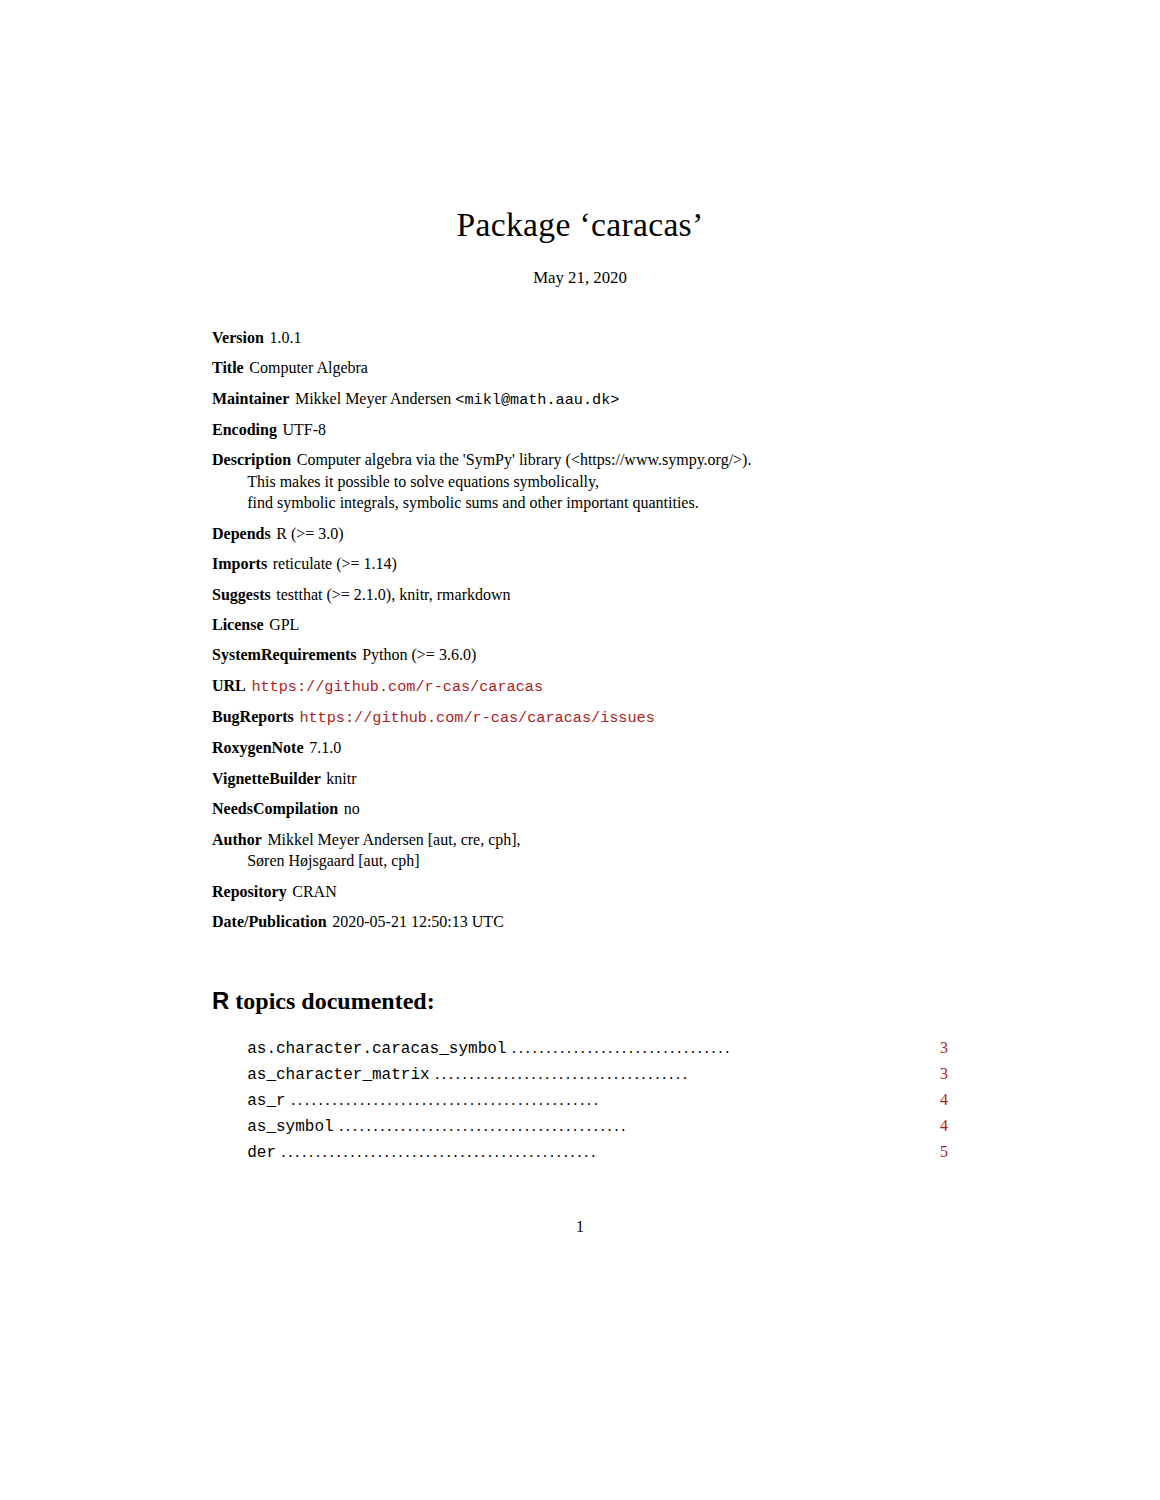Package ‘caracas’
May 21, 2020
Version
1.0.1
Title
Computer Algebra
Maintainer
Mikkel Meyer Andersen <mikl@math.aau.dk>
Encoding
UTF-8
Description
Computer algebra via the 'SymPy' library (<https://www.sympy.org/>). This makes it possible to solve equations symbolically, find symbolic integrals, symbolic sums and other important quantities.
Depends
R (>= 3.0)
Imports
reticulate (>= 1.14)
Suggests
testthat (>= 2.1.0), knitr, rmarkdown
License
GPL
SystemRequirements
Python (>= 3.6.0)
URL
https://github.com/r-cas/caracas
BugReports
https://github.com/r-cas/caracas/issues
RoxygenNote
7.1.0
VignetteBuilder
knitr
NeedsCompilation
no
Author
Mikkel Meyer Andersen [aut, cre, cph], Søren Højsgaard [aut, cph]
Repository
CRAN
Date/Publication
2020-05-21 12:50:13 UTC
R topics documented:
as.character.caracas_symbol................................ 3
as_character_matrix..................................... 3
as_r............................................. 4
as_symbol.......................................... 4
der.............................................. 5
1